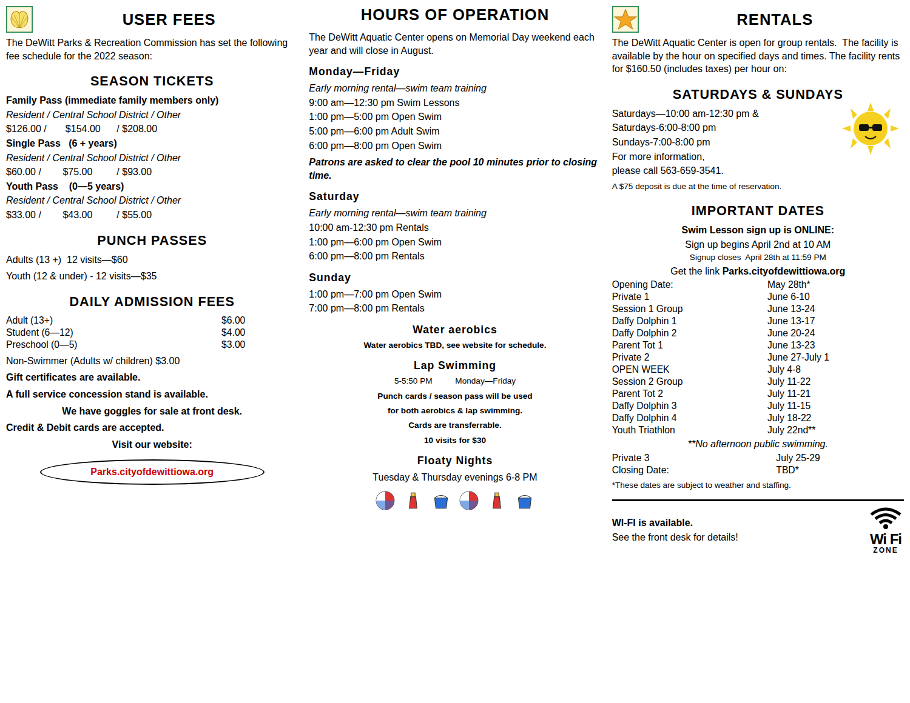USER FEES
The DeWitt Parks & Recreation Commission has set the following fee schedule for the 2022 season:
SEASON TICKETS
Family Pass (immediate family members only)
Resident / Central School District / Other
$126.00 / $154.00 / $208.00
Single Pass (6 + years)
Resident / Central School District / Other
$60.00 / $75.00 / $93.00
Youth Pass (0—5 years)
Resident / Central School District / Other
$33.00 / $43.00 / $55.00
PUNCH PASSES
Adults (13 +) 12 visits—$60
Youth (12 & under) - 12 visits—$35
DAILY ADMISSION FEES
| Adult (13+) | $6.00 |
| Student (6—12) | $4.00 |
| Preschool (0—5) | $3.00 |
Non-Swimmer (Adults w/ children) $3.00
Gift certificates are available.
A full service concession stand is available.
We have goggles for sale at front desk.
Credit & Debit cards are accepted.
Visit our website:
Parks.cityofdewittiowa.org
HOURS OF OPERATION
The DeWitt Aquatic Center opens on Memorial Day weekend each year and will close in August.
Monday—Friday
Early morning rental—swim team training
9:00 am—12:30 pm Swim Lessons
1:00 pm—5:00 pm Open Swim
5:00 pm—6:00 pm Adult Swim
6:00 pm—8:00 pm Open Swim
Patrons are asked to clear the pool 10 minutes prior to closing time.
Saturday
Early morning rental—swim team training
10:00 am-12:30 pm Rentals
1:00 pm—6:00 pm Open Swim
6:00 pm—8:00 pm Rentals
Sunday
1:00 pm—7:00 pm Open Swim
7:00 pm—8:00 pm Rentals
Water aerobics
Water aerobics TBD, see website for schedule.
Lap Swimming
5-5:50 PM Monday—Friday
Punch cards / season pass will be used
for both aerobics & lap swimming.
Cards are transferrable.
10 visits for $30
Floaty Nights
Tuesday & Thursday evenings 6-8 PM
RENTALS
The DeWitt Aquatic Center is open for group rentals. The facility is available by the hour on specified days and times. The facility rents for $160.50 (includes taxes) per hour on:
SATURDAYS & SUNDAYS
Saturdays—10:00 am-12:30 pm &
Saturdays-6:00-8:00 pm
Sundays-7:00-8:00 pm
For more information,
please call 563-659-3541.
A $75 deposit is due at the time of reservation.
IMPORTANT DATES
Swim Lesson sign up is ONLINE:
Sign up begins April 2nd at 10 AM
Signup closes April 28th at 11:59 PM
Get the link Parks.cityofdewittiowa.org
| Opening Date: | May 28th* |
| Private 1 | June 6-10 |
| Session 1 Group | June 13-24 |
| Daffy Dolphin 1 | June 13-17 |
| Daffy Dolphin 2 | June 20-24 |
| Parent Tot 1 | June 13-23 |
| Private 2 | June 27-July 1 |
| OPEN WEEK | July 4-8 |
| Session 2 Group | July 11-22 |
| Parent Tot 2 | July 11-21 |
| Daffy Dolphin 3 | July 11-15 |
| Daffy Dolphin 4 | July 18-22 |
| Youth Triathlon | July 22nd** |
**No afternoon public swimming.
| Private 3 | July 25-29 |
| Closing Date: | TBD* |
*These dates are subject to weather and staffing.
WI-FI is available.
See the front desk for details!
Wi Fi
ZONE